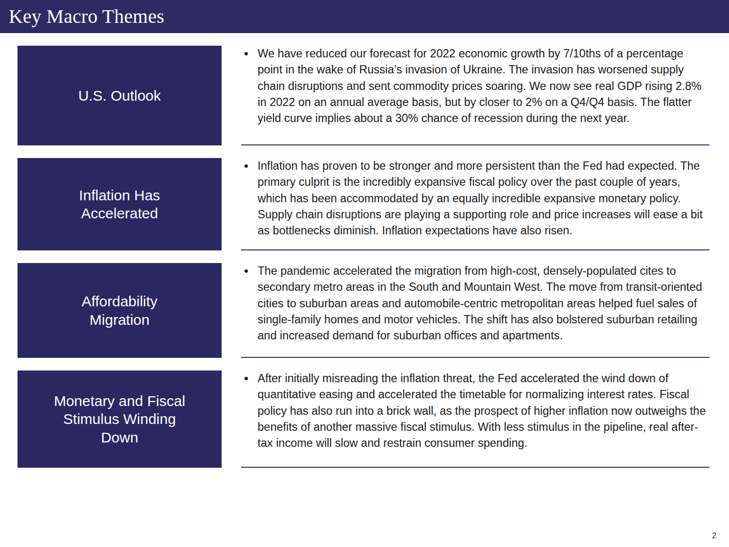Key Macro Themes
U.S. Outlook
We have reduced our forecast for 2022 economic growth by 7/10ths of a percentage point in the wake of Russia’s invasion of Ukraine. The invasion has worsened supply chain disruptions and sent commodity prices soaring. We now see real GDP rising 2.8% in 2022 on an annual average basis, but by closer to 2% on a Q4/Q4 basis. The flatter yield curve implies about a 30% chance of recession during the next year.
Inflation Has
Accelerated
Inflation has proven to be stronger and more persistent than the Fed had expected. The primary culprit is the incredibly expansive fiscal policy over the past couple of years, which has been accommodated by an equally incredible expansive monetary policy. Supply chain disruptions are playing a supporting role and price increases will ease a bit as bottlenecks diminish. Inflation expectations have also risen.
Affordability
Migration
The pandemic accelerated the migration from high-cost, densely-populated cites to secondary metro areas in the South and Mountain West. The move from transit-oriented cities to suburban areas and automobile-centric metropolitan areas helped fuel sales of single-family homes and motor vehicles. The shift has also bolstered suburban retailing and increased demand for suburban offices and apartments.
Monetary and Fiscal
Stimulus Winding
Down
After initially misreading the inflation threat, the Fed accelerated the wind down of quantitative easing and accelerated the timetable for normalizing interest rates. Fiscal policy has also run into a brick wall, as the prospect of higher inflation now outweighs the benefits of another massive fiscal stimulus. With less stimulus in the pipeline, real after-tax income will slow and restrain consumer spending.
2